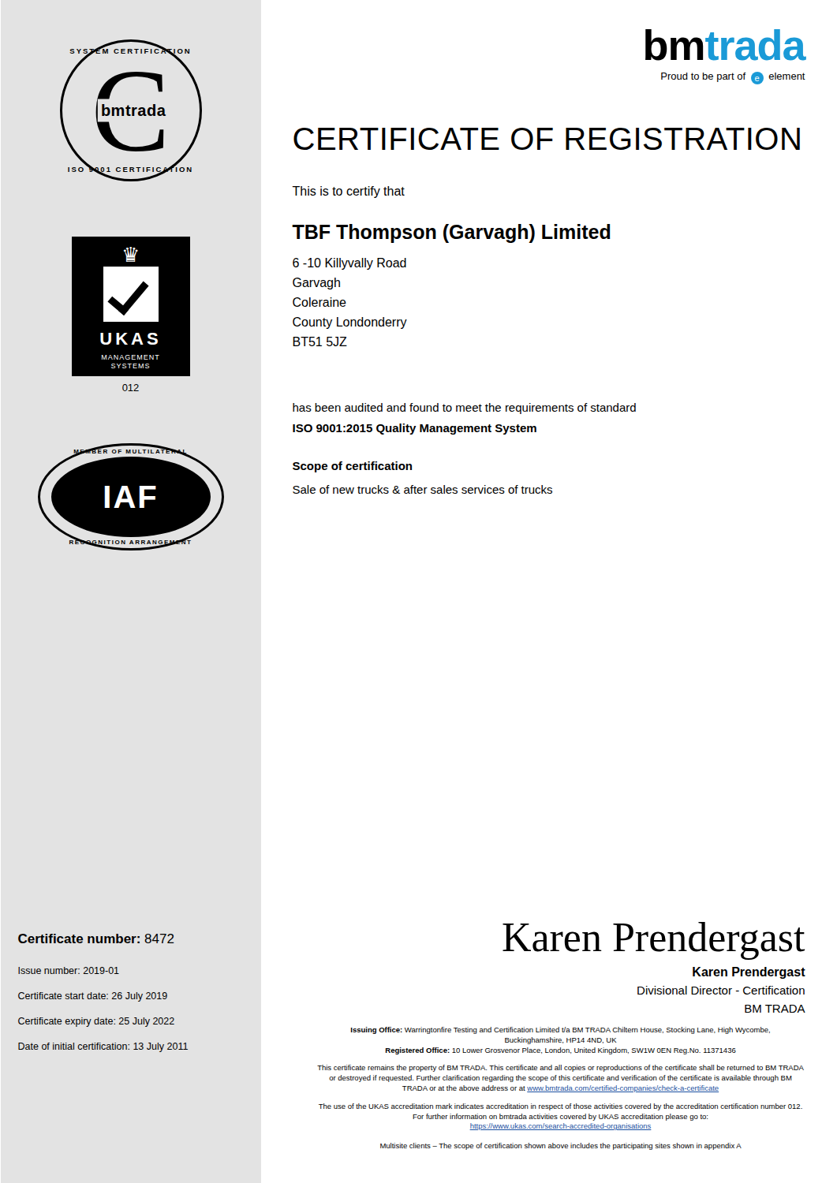SYSTEM CERTIFICATION
C
bmtrada
ISO 9001 CERTIFICATION
♛
UKAS
MANAGEMENT
SYSTEMS
012
MEMBER OF MULTILATERAL
IAF
RECOGNITION ARRANGEMENT
Certificate number: 8472
Issue number: 2019-01
Certificate start date: 26 July 2019
Certificate expiry date: 25 July 2022
Date of initial certification: 13 July 2011
bm trada
Proud to be part of e element
CERTIFICATE OF REGISTRATION
This is to certify that
TBF Thompson (Garvagh) Limited
6 -10 Killyvally Road
Garvagh
Coleraine
County Londonderry
BT51 5JZ
has been audited and found to meet the requirements of standard
ISO 9001:2015 Quality Management System
Scope of certification
Sale of new trucks & after sales services of trucks
Karen Prendergast
Karen Prendergast
Divisional Director - Certification
BM TRADA
Issuing Office: Warringtonfire Testing and Certification Limited t/a BM TRADA Chiltern House, Stocking Lane, High Wycombe,
Buckinghamshire, HP14 4ND, UK
Registered Office: 10 Lower Grosvenor Place, London, United Kingdom, SW1W 0EN Reg.No. 11371436
This certificate remains the property of BM TRADA. This certificate and all copies or reproductions of the certificate shall be returned to BM TRADA or destroyed if requested. Further clarification regarding the scope of this certificate and verification of the certificate is available through BM TRADA or at the above address or at www.bmtrada.com/certified-companies/check-a-certificate
The use of the UKAS accreditation mark indicates accreditation in respect of those activities covered by the accreditation certification number 012. For further information on bmtrada activities covered by UKAS accreditation please go to:
https://www.ukas.com/search-accredited-organisations
Multisite clients – The scope of certification shown above includes the participating sites shown in appendix A